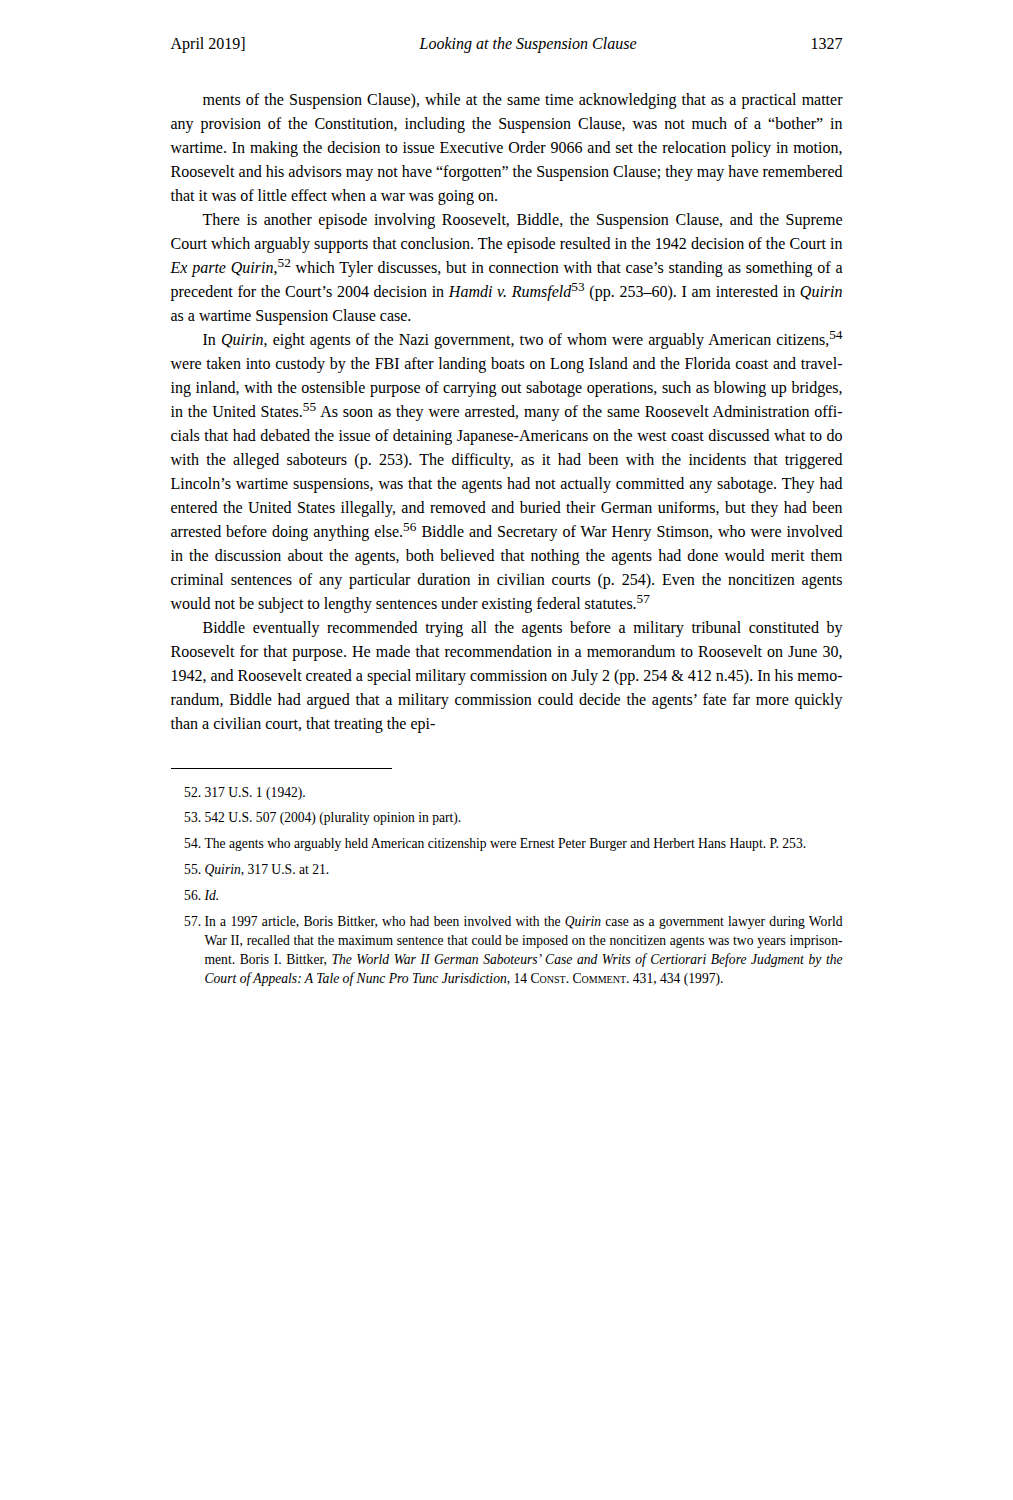April 2019] Looking at the Suspension Clause 1327
ments of the Suspension Clause), while at the same time acknowledging that as a practical matter any provision of the Constitution, including the Suspension Clause, was not much of a “bother” in wartime. In making the decision to issue Executive Order 9066 and set the relocation policy in motion, Roosevelt and his advisors may not have “forgotten” the Suspension Clause; they may have remembered that it was of little effect when a war was going on.
There is another episode involving Roosevelt, Biddle, the Suspension Clause, and the Supreme Court which arguably supports that conclusion. The episode resulted in the 1942 decision of the Court in Ex parte Quirin,52 which Tyler discusses, but in connection with that case’s standing as something of a precedent for the Court’s 2004 decision in Hamdi v. Rumsfeld53 (pp. 253–60). I am interested in Quirin as a wartime Suspension Clause case.
In Quirin, eight agents of the Nazi government, two of whom were arguably American citizens,54 were taken into custody by the FBI after landing boats on Long Island and the Florida coast and traveling inland, with the ostensible purpose of carrying out sabotage operations, such as blowing up bridges, in the United States.55 As soon as they were arrested, many of the same Roosevelt Administration officials that had debated the issue of detaining Japanese-Americans on the west coast discussed what to do with the alleged saboteurs (p. 253). The difficulty, as it had been with the incidents that triggered Lincoln’s wartime suspensions, was that the agents had not actually committed any sabotage. They had entered the United States illegally, and removed and buried their German uniforms, but they had been arrested before doing anything else.56 Biddle and Secretary of War Henry Stimson, who were involved in the discussion about the agents, both believed that nothing the agents had done would merit them criminal sentences of any particular duration in civilian courts (p. 254). Even the noncitizen agents would not be subject to lengthy sentences under existing federal statutes.57
Biddle eventually recommended trying all the agents before a military tribunal constituted by Roosevelt for that purpose. He made that recommendation in a memorandum to Roosevelt on June 30, 1942, and Roosevelt created a special military commission on July 2 (pp. 254 & 412 n.45). In his memorandum, Biddle had argued that a military commission could decide the agents’ fate far more quickly than a civilian court, that treating the epi-
317 U.S. 1 (1942).
542 U.S. 507 (2004) (plurality opinion in part).
The agents who arguably held American citizenship were Ernest Peter Burger and Herbert Hans Haupt. P. 253.
Quirin, 317 U.S. at 21.
Id.
In a 1997 article, Boris Bittker, who had been involved with the Quirin case as a government lawyer during World War II, recalled that the maximum sentence that could be imposed on the noncitizen agents was two years imprisonment. Boris I. Bittker, The World War II German Saboteurs’ Case and Writs of Certiorari Before Judgment by the Court of Appeals: A Tale of Nunc Pro Tunc Jurisdiction, 14 Const. Comment. 431, 434 (1997).